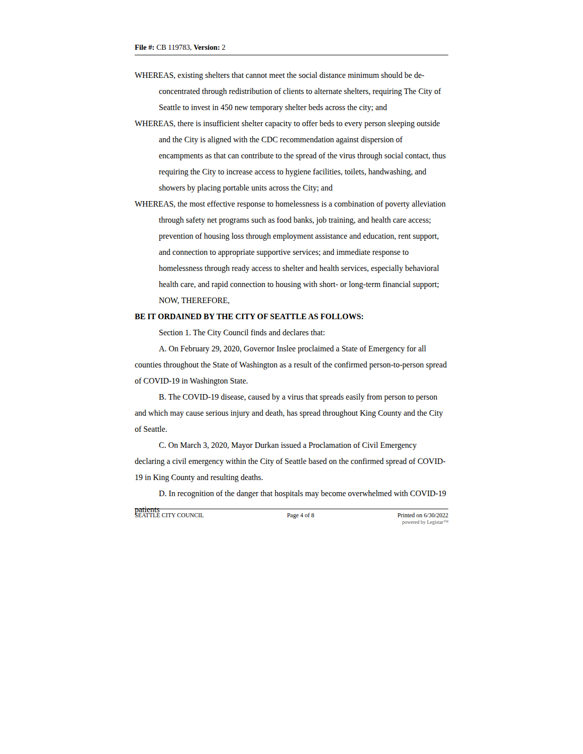File #: CB 119783, Version: 2
WHEREAS, existing shelters that cannot meet the social distance minimum should be de-concentrated through redistribution of clients to alternate shelters, requiring The City of Seattle to invest in 450 new temporary shelter beds across the city; and
WHEREAS, there is insufficient shelter capacity to offer beds to every person sleeping outside and the City is aligned with the CDC recommendation against dispersion of encampments as that can contribute to the spread of the virus through social contact, thus requiring the City to increase access to hygiene facilities, toilets, handwashing, and showers by placing portable units across the City; and
WHEREAS, the most effective response to homelessness is a combination of poverty alleviation through safety net programs such as food banks, job training, and health care access; prevention of housing loss through employment assistance and education, rent support, and connection to appropriate supportive services; and immediate response to homelessness through ready access to shelter and health services, especially behavioral health care, and rapid connection to housing with short- or long-term financial support; NOW, THEREFORE,
BE IT ORDAINED BY THE CITY OF SEATTLE AS FOLLOWS:
Section 1. The City Council finds and declares that:
A. On February 29, 2020, Governor Inslee proclaimed a State of Emergency for all counties throughout the State of Washington as a result of the confirmed person-to-person spread of COVID-19 in Washington State.
B. The COVID-19 disease, caused by a virus that spreads easily from person to person and which may cause serious injury and death, has spread throughout King County and the City of Seattle.
C. On March 3, 2020, Mayor Durkan issued a Proclamation of Civil Emergency declaring a civil emergency within the City of Seattle based on the confirmed spread of COVID-19 in King County and resulting deaths.
D. In recognition of the danger that hospitals may become overwhelmed with COVID-19 patients
SEATTLE CITY COUNCIL
Page 4 of 8
Printed on 6/30/2022 powered by Legistar™